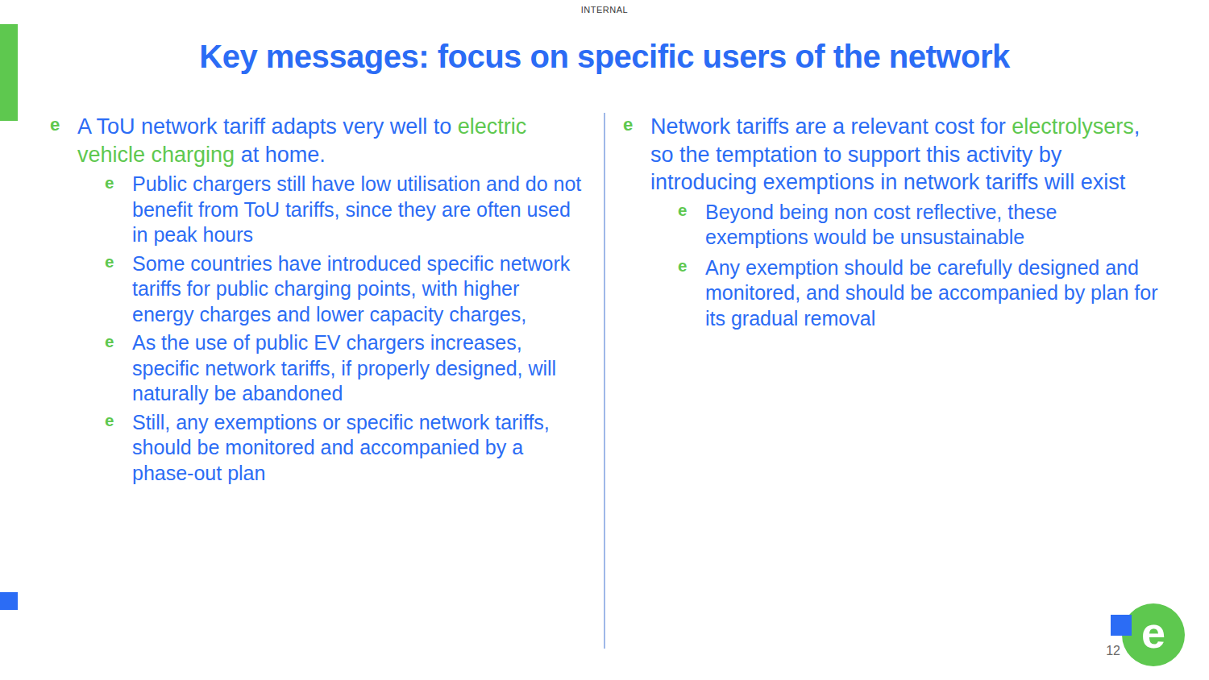INTERNAL
Key messages: focus on specific users of the network
A ToU network tariff adapts very well to electric vehicle charging at home.
Public chargers still have low utilisation and do not benefit from ToU tariffs, since they are often used in peak hours
Some countries have introduced specific network tariffs for public charging points, with higher energy charges and lower capacity charges,
As the use of public EV chargers increases, specific network tariffs, if properly designed, will naturally be abandoned
Still, any exemptions or specific network tariffs, should be monitored and accompanied by a phase-out plan
Network tariffs are a relevant cost for electrolysers, so the temptation to support this activity by introducing exemptions in network tariffs will exist
Beyond being non cost reflective, these exemptions would be unsustainable
Any exemption should be carefully designed and monitored, and should be accompanied by plan for its gradual removal
12
e